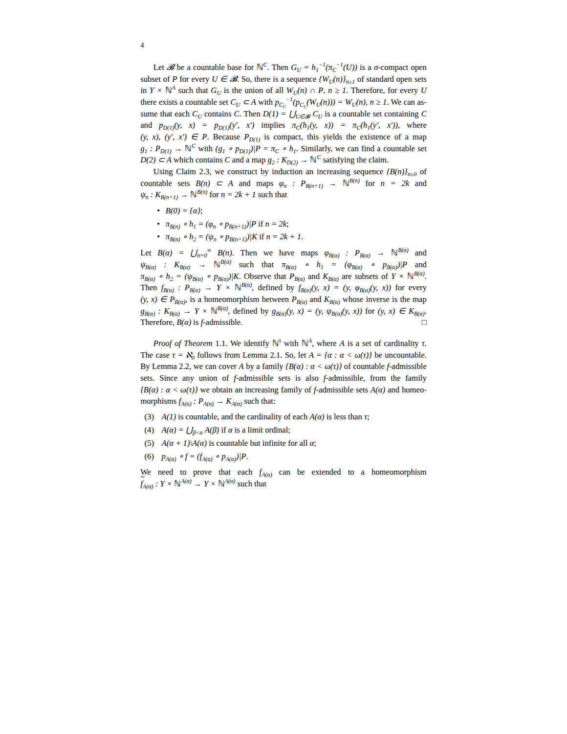4
Let 𝓑 be a countable base for ℕC. Then GU = h1−1(πC−1(U)) is a σ-compact open subset of P for every U ∈ 𝓑. So, there is a sequence {WU(n)}n≥1 of standard open sets in Y × ℕA such that GU is the union of all WU(n) ∩ P, n ≥ 1. Therefore, for every U there exists a countable set CU ⊂ A with pCU−1(pCU(WU(n))) = WU(n), n ≥ 1. We can assume that each CU contains C. Then D(1) = ⋃U∈𝓑 CU is a countable set containing C and pD(1)(y, x) = pD(1)(y′, x′) implies πC(h1(y, x)) = πC(h1(y′, x′)), where (y, x), (y′, x′) ∈ P. Because PD(1) is compact, this yields the existence of a map g1 : PD(1) → ℕC with (g1 ∘ pD(1))|P = πC ∘ h1. Similarly, we can find a countable set D(2) ⊂ A which contains C and a map g2 : KD(2) → ℕC satisfying the claim.
Using Claim 2.3, we construct by induction an increasing sequence {B(n)}n≥0 of countable sets B(n) ⊂ A and maps φn : PB(n+1) → ℕB(n) for n = 2k and ψn : KB(n+1) → ℕB(n) for n = 2k + 1 such that
B(0) = {α};
πB(n) ∘ h1 = (φn ∘ pB(n+1))|P if n = 2k;
πB(n) ∘ h2 = (ψn ∘ pB(n+1))|K if n = 2k + 1.
Let B(α) = ⋃n=0∞ B(n). Then we have maps φB(α) : PB(α) → ℕB(α) and ψB(α) : KB(α) → ℕB(α) such that πB(α) ∘ h1 = (φB(α) ∘ pB(α))|P and πB(α) ∘ h2 = (ψB(α) ∘ pB(α))|K. Observe that PB(α) and KB(α) are subsets of Y × ℕB(α). Then fB(α) : PB(α) → Y × ℕB(α), defined by fB(α)(y, x) = (y, φB(α)(y, x)) for every (y, x) ∈ PB(α), is a homeomorphism between PB(α) and KB(α) whose inverse is the map gB(α) : KB(α) → Y × ℕB(α), defined by gB(α)(y, x) = (y, ψB(α)(y, x)) for (y, x) ∈ KB(α). Therefore, B(α) is f-admissible.□
Proof of Theorem 1.1. We identify ℕτ with ℕA, where A is a set of cardinality τ. The case τ = ℵ0 follows from Lemma 2.1. So, let A = {α : α < ω(τ)} be uncountable. By Lemma 2.2, we can cover A by a family {B(α) : α < ω(τ)} of countable f-admissible sets. Since any union of f-admissible sets is also f-admissible, from the family {B(α) : α < ω(τ)} we obtain an increasing family of f-admissible sets A(α) and homeomorphisms fA(α) : PA(α) → KA(α) such that:
A(1) is countable, and the cardinality of each A(α) is less than τ;
A(α) = ⋃β<α A(β) if α is a limit ordinal;
A(α + 1)\A(α) is countable but infinite for all α;
pA(α) ∘ f = (fA(α) ∘ pA(α))|P.
We need to prove that each fA(α) can be extended to a homeomorphism ~fA(α) : Y × ℕA(α) → Y × ℕA(α) such that